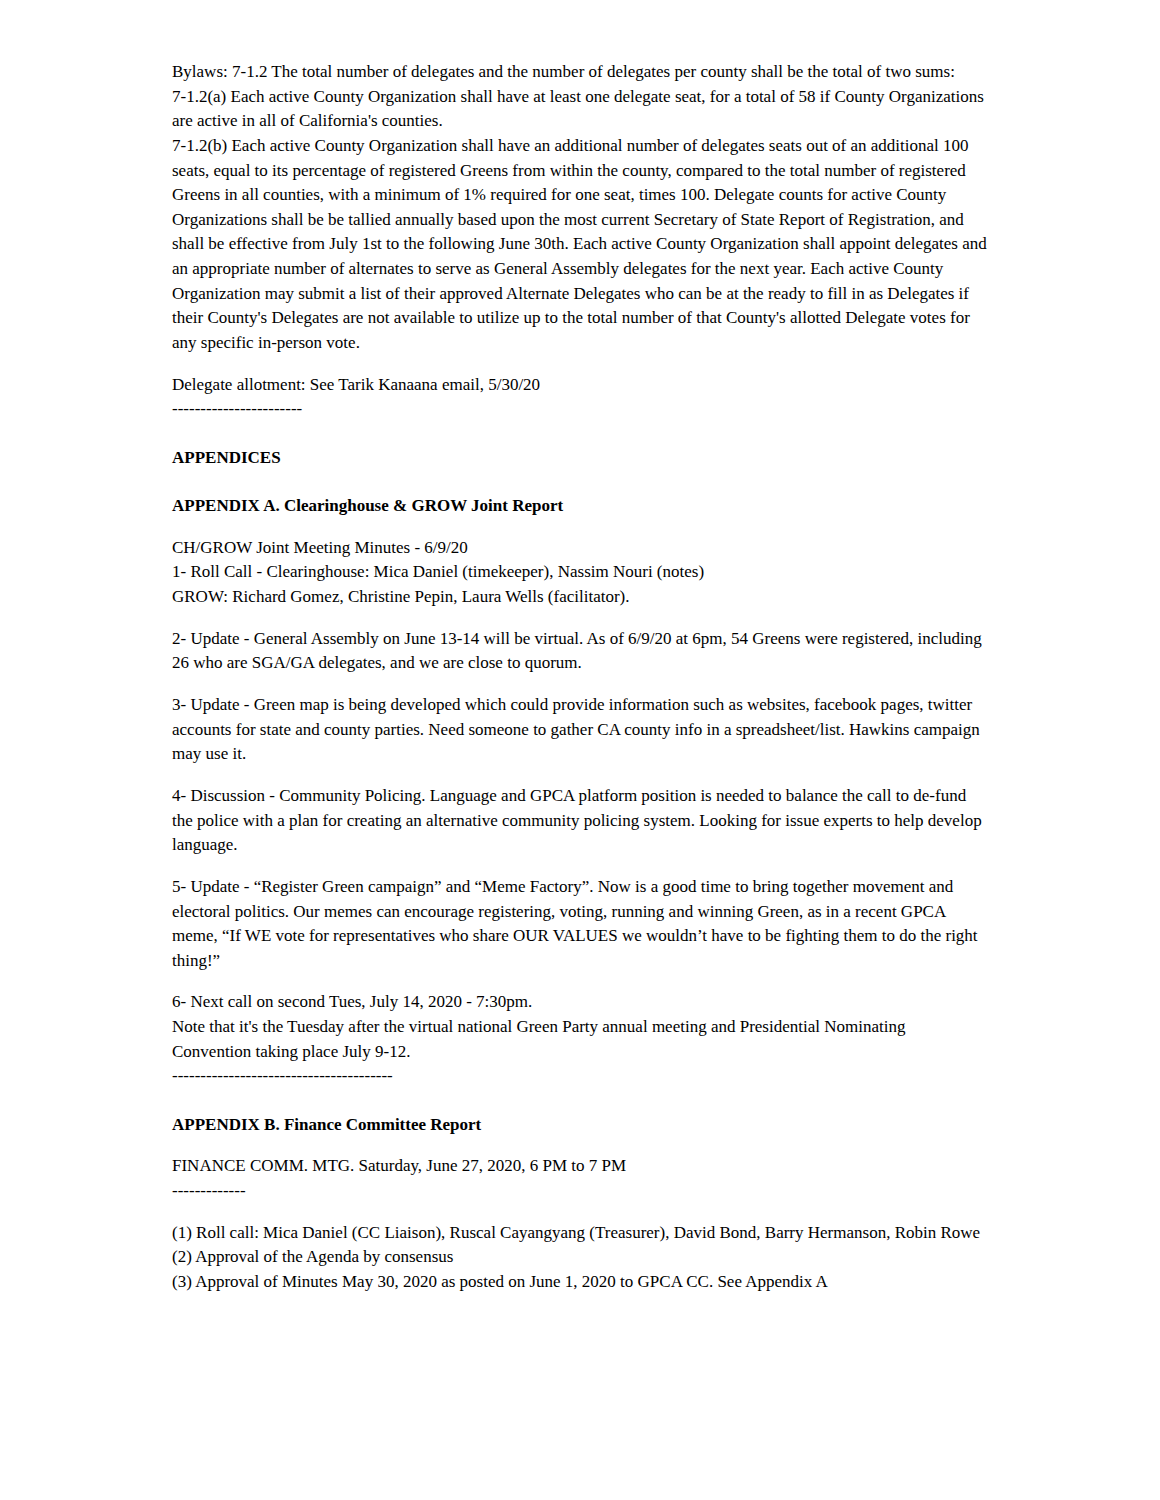Bylaws: 7-1.2 The total number of delegates and the number of delegates per county shall be the total of two sums:
7-1.2(a) Each active County Organization shall have at least one delegate seat, for a total of 58 if County Organizations are active in all of California's counties.
7-1.2(b) Each active County Organization shall have an additional number of delegates seats out of an additional 100 seats, equal to its percentage of registered Greens from within the county, compared to the total number of registered Greens in all counties, with a minimum of 1% required for one seat, times 100. Delegate counts for active County Organizations shall be be tallied annually based upon the most current Secretary of State Report of Registration, and shall be effective from July 1st to the following June 30th. Each active County Organization shall appoint delegates and an appropriate number of alternates to serve as General Assembly delegates for the next year. Each active County Organization may submit a list of their approved Alternate Delegates who can be at the ready to fill in as Delegates if their County's Delegates are not available to utilize up to the total number of that County's allotted Delegate votes for any specific in-person vote.
Delegate allotment: See Tarik Kanaana email, 5/30/20
-----------------------
APPENDICES
APPENDIX A. Clearinghouse & GROW Joint Report
CH/GROW Joint Meeting Minutes - 6/9/20
1- Roll Call - Clearinghouse: Mica Daniel (timekeeper), Nassim Nouri (notes)
GROW: Richard Gomez, Christine Pepin, Laura Wells (facilitator).
2- Update - General Assembly on June 13-14 will be virtual. As of 6/9/20 at 6pm, 54 Greens were registered, including 26 who are SGA/GA delegates, and we are close to quorum.
3- Update - Green map is being developed which could provide information such as websites, facebook pages, twitter accounts for state and county parties. Need someone to gather CA county info in a spreadsheet/list. Hawkins campaign may use it.
4- Discussion - Community Policing. Language and GPCA platform position is needed to balance the call to de-fund the police with a plan for creating an alternative community policing system. Looking for issue experts to help develop language.
5- Update - “Register Green campaign” and “Meme Factory”. Now is a good time to bring together movement and electoral politics. Our memes can encourage registering, voting, running and winning Green, as in a recent GPCA meme, “If WE vote for representatives who share OUR VALUES we wouldn’t have to be fighting them to do the right thing!”
6- Next call on second Tues, July 14, 2020 - 7:30pm.
Note that it's the Tuesday after the virtual national Green Party annual meeting and Presidential Nominating Convention taking place July 9-12.
---------------------------------------
APPENDIX B. Finance Committee Report
FINANCE COMM. MTG. Saturday, June 27, 2020, 6 PM to 7 PM
-------------
(1) Roll call: Mica Daniel (CC Liaison), Ruscal Cayangyang (Treasurer), David Bond, Barry Hermanson, Robin Rowe
(2) Approval of the Agenda by consensus
(3) Approval of Minutes May 30, 2020 as posted on June 1, 2020 to GPCA CC. See Appendix A